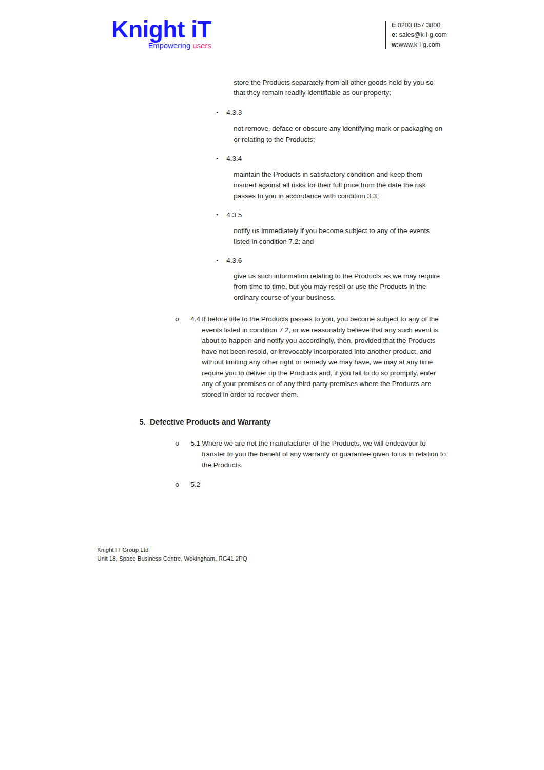Knight iT
Empowering users
t: 0203 857 3800
e: sales@k-i-g.com
w: www.k-i-g.com
store the Products separately from all other goods held by you so that they remain readily identifiable as our property;
▪
4.3.3
not remove, deface or obscure any identifying mark or packaging on or relating to the Products;
▪
4.3.4
maintain the Products in satisfactory condition and keep them insured against all risks for their full price from the date the risk passes to you in accordance with condition 3.3;
▪
4.3.5
notify us immediately if you become subject to any of the events listed in condition 7.2; and
▪
4.3.6
give us such information relating to the Products as we may require from time to time, but you may resell or use the Products in the ordinary course of your business.
o 4.4
If before title to the Products passes to you, you become subject to any of the events listed in condition 7.2, or we reasonably believe that any such event is about to happen and notify you accordingly, then, provided that the Products have not been resold, or irrevocably incorporated into another product, and without limiting any other right or remedy we may have, we may at any time require you to deliver up the Products and, if you fail to do so promptly, enter any of your premises or of any third party premises where the Products are stored in order to recover them.
5. Defective Products and Warranty
o 5.1
Where we are not the manufacturer of the Products, we will endeavour to transfer to you the benefit of any warranty or guarantee given to us in relation to the Products.
o 5.2
Knight IT Group Ltd
Unit 18, Space Business Centre, Wokingham, RG41 2PQ